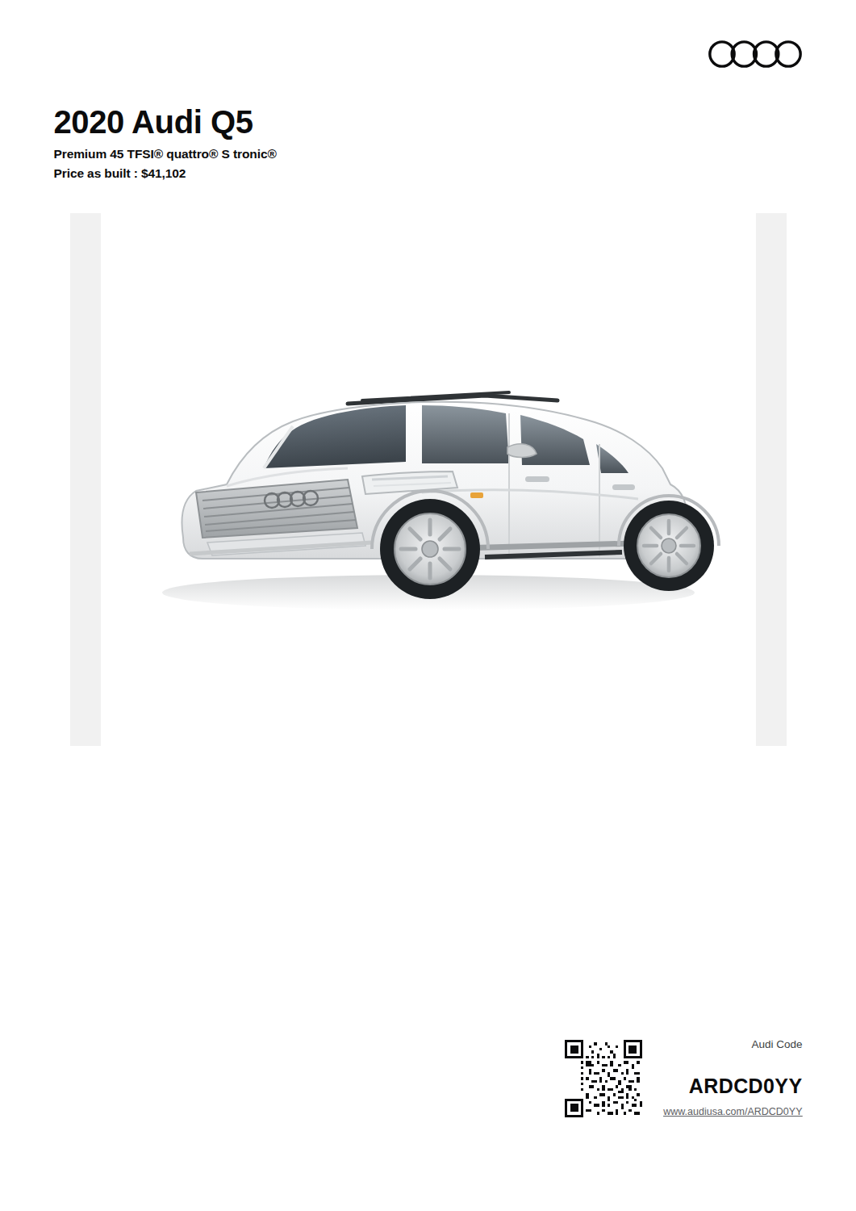2020 Audi Q5
Premium 45 TFSI® quattro® S tronic®
Price as built : $41,102
Audi Code
ARDCD0YY
www.audiusa.com/ARDCD0YY